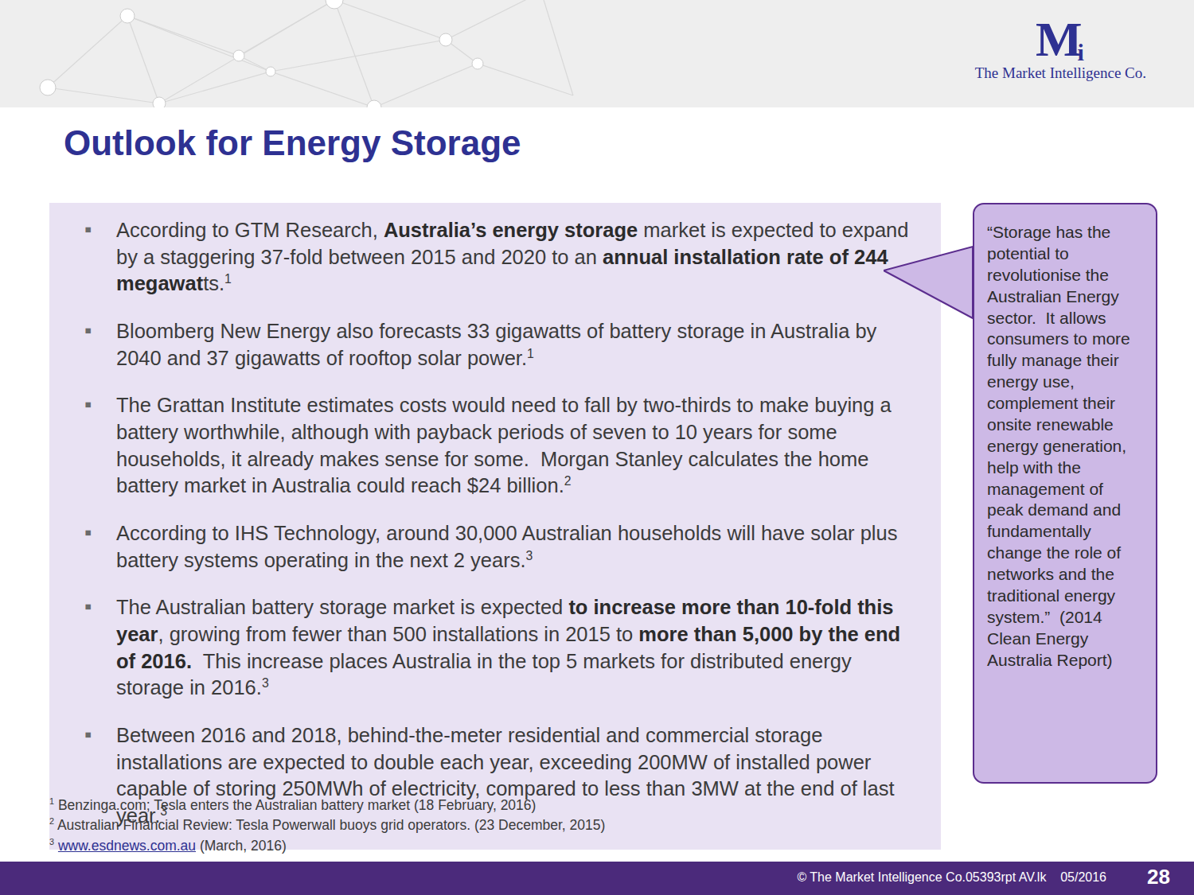Mi
The Market Intelligence Co.
Outlook for Energy Storage
According to GTM Research, Australia’s energy storage market is expected to expand by a staggering 37-fold between 2015 and 2020 to an annual installation rate of 244 megawatts.1
Bloomberg New Energy also forecasts 33 gigawatts of battery storage in Australia by 2040 and 37 gigawatts of rooftop solar power.1
The Grattan Institute estimates costs would need to fall by two-thirds to make buying a battery worthwhile, although with payback periods of seven to 10 years for some households, it already makes sense for some. Morgan Stanley calculates the home battery market in Australia could reach $24 billion.2
According to IHS Technology, around 30,000 Australian households will have solar plus battery systems operating in the next 2 years.3
The Australian battery storage market is expected to increase more than 10-fold this year, growing from fewer than 500 installations in 2015 to more than 5,000 by the end of 2016. This increase places Australia in the top 5 markets for distributed energy storage in 2016.3
Between 2016 and 2018, behind-the-meter residential and commercial storage installations are expected to double each year, exceeding 200MW of installed power capable of storing 250MWh of electricity, compared to less than 3MW at the end of last year.3
“Storage has the potential to revolutionise the Australian Energy sector. It allows consumers to more fully manage their energy use, complement their onsite renewable energy generation, help with the management of peak demand and fundamentally change the role of networks and the traditional energy system.” (2014 Clean Energy Australia Report)
1 Benzinga.com; Tesla enters the Australian battery market (18 February, 2016)
2 Australian Financial Review: Tesla Powerwall buoys grid operators. (23 December, 2015)
3 www.esdnews.com.au (March, 2016)
© The Market Intelligence Co.05393rpt AV.lk 05/2016
28